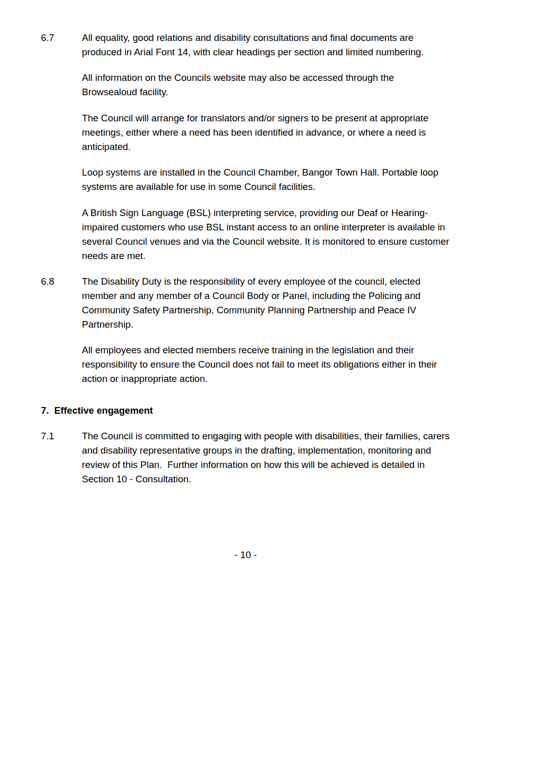6.7
All equality, good relations and disability consultations and final documents are produced in Arial Font 14, with clear headings per section and limited numbering.
All information on the Councils website may also be accessed through the Browsealoud facility.
The Council will arrange for translators and/or signers to be present at appropriate meetings, either where a need has been identified in advance, or where a need is anticipated.
Loop systems are installed in the Council Chamber, Bangor Town Hall. Portable loop systems are available for use in some Council facilities.
A British Sign Language (BSL) interpreting service, providing our Deaf or Hearing-impaired customers who use BSL instant access to an online interpreter is available in several Council venues and via the Council website. It is monitored to ensure customer needs are met.
6.8
The Disability Duty is the responsibility of every employee of the council, elected member and any member of a Council Body or Panel, including the Policing and Community Safety Partnership, Community Planning Partnership and Peace IV Partnership.
All employees and elected members receive training in the legislation and their responsibility to ensure the Council does not fail to meet its obligations either in their action or inappropriate action.
7. Effective engagement
7.1
The Council is committed to engaging with people with disabilities, their families, carers and disability representative groups in the drafting, implementation, monitoring and review of this Plan. Further information on how this will be achieved is detailed in Section 10 - Consultation.
- 10 -